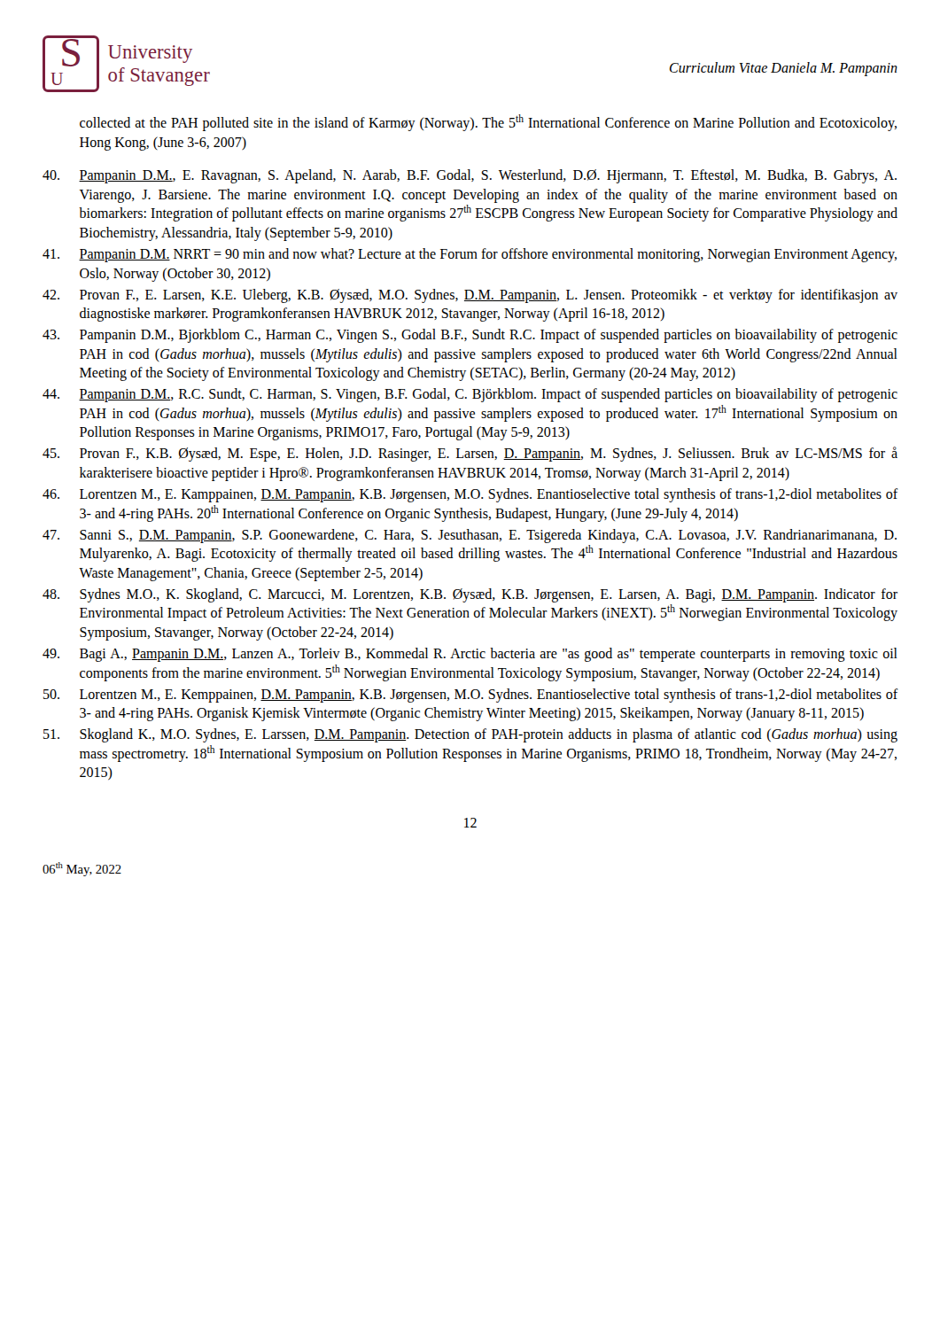University of Stavanger
Curriculum Vitae Daniela M. Pampanin
collected at the PAH polluted site in the island of Karmøy (Norway). The 5th International Conference on Marine Pollution and Ecotoxicoloy, Hong Kong, (June 3-6, 2007)
Pampanin D.M., E. Ravagnan, S. Apeland, N. Aarab, B.F. Godal, S. Westerlund, D.Ø. Hjermann, T. Eftestøl, M. Budka, B. Gabrys, A. Viarengo, J. Barsiene. The marine environment I.Q. concept Developing an index of the quality of the marine environment based on biomarkers: Integration of pollutant effects on marine organisms 27th ESCPB Congress New European Society for Comparative Physiology and Biochemistry, Alessandria, Italy (September 5-9, 2010)
Pampanin D.M. NRRT = 90 min and now what? Lecture at the Forum for offshore environmental monitoring, Norwegian Environment Agency, Oslo, Norway (October 30, 2012)
Provan F., E. Larsen, K.E. Uleberg, K.B. Øysæd, M.O. Sydnes, D.M. Pampanin, L. Jensen. Proteomikk - et verktøy for identifikasjon av diagnostiske markører. Programkonferansen HAVBRUK 2012, Stavanger, Norway (April 16-18, 2012)
Pampanin D.M., Bjorkblom C., Harman C., Vingen S., Godal B.F., Sundt R.C. Impact of suspended particles on bioavailability of petrogenic PAH in cod (Gadus morhua), mussels (Mytilus edulis) and passive samplers exposed to produced water 6th World Congress/22nd Annual Meeting of the Society of Environmental Toxicology and Chemistry (SETAC), Berlin, Germany (20-24 May, 2012)
Pampanin D.M., R.C. Sundt, C. Harman, S. Vingen, B.F. Godal, C. Björkblom. Impact of suspended particles on bioavailability of petrogenic PAH in cod (Gadus morhua), mussels (Mytilus edulis) and passive samplers exposed to produced water. 17th International Symposium on Pollution Responses in Marine Organisms, PRIMO17, Faro, Portugal (May 5-9, 2013)
Provan F., K.B. Øysæd, M. Espe, E. Holen, J.D. Rasinger, E. Larsen, D. Pampanin, M. Sydnes, J. Seliussen. Bruk av LC-MS/MS for å karakterisere bioactive peptider i Hpro®. Programkonferansen HAVBRUK 2014, Tromsø, Norway (March 31-April 2, 2014)
Lorentzen M., E. Kamppainen, D.M. Pampanin, K.B. Jørgensen, M.O. Sydnes. Enantioselective total synthesis of trans-1,2-diol metabolites of 3- and 4-ring PAHs. 20th International Conference on Organic Synthesis, Budapest, Hungary, (June 29-July 4, 2014)
Sanni S., D.M. Pampanin, S.P. Goonewardene, C. Hara, S. Jesuthasan, E. Tsigereda Kindaya, C.A. Lovasoa, J.V. Randrianarimanana, D. Mulyarenko, A. Bagi. Ecotoxicity of thermally treated oil based drilling wastes. The 4th International Conference "Industrial and Hazardous Waste Management", Chania, Greece (September 2-5, 2014)
Sydnes M.O., K. Skogland, C. Marcucci, M. Lorentzen, K.B. Øysæd, K.B. Jørgensen, E. Larsen, A. Bagi, D.M. Pampanin. Indicator for Environmental Impact of Petroleum Activities: The Next Generation of Molecular Markers (iNEXT). 5th Norwegian Environmental Toxicology Symposium, Stavanger, Norway (October 22-24, 2014)
Bagi A., Pampanin D.M., Lanzen A., Torleiv B., Kommedal R. Arctic bacteria are "as good as" temperate counterparts in removing toxic oil components from the marine environment. 5th Norwegian Environmental Toxicology Symposium, Stavanger, Norway (October 22-24, 2014)
Lorentzen M., E. Kemppainen, D.M. Pampanin, K.B. Jørgensen, M.O. Sydnes. Enantioselective total synthesis of trans-1,2-diol metabolites of 3- and 4-ring PAHs. Organisk Kjemisk Vintermøte (Organic Chemistry Winter Meeting) 2015, Skeikampen, Norway (January 8-11, 2015)
Skogland K., M.O. Sydnes, E. Larssen, D.M. Pampanin. Detection of PAH-protein adducts in plasma of atlantic cod (Gadus morhua) using mass spectrometry. 18th International Symposium on Pollution Responses in Marine Organisms, PRIMO 18, Trondheim, Norway (May 24-27, 2015)
12
06th May, 2022